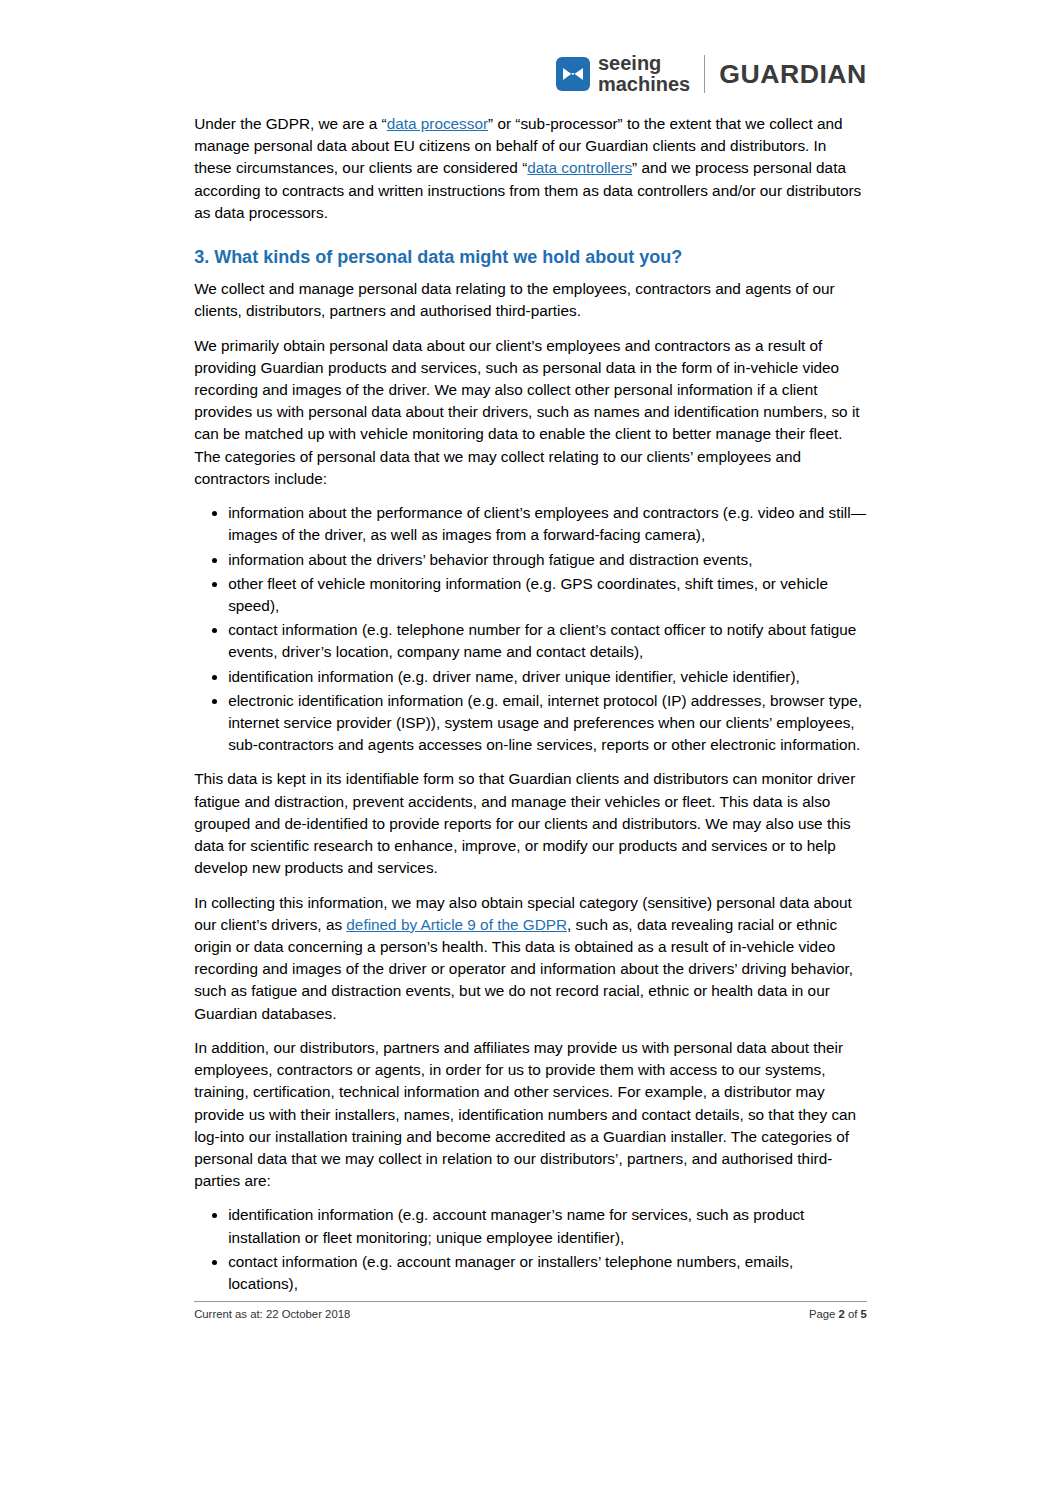seeing machines
GUARDIAN
Under the GDPR, we are a “data processor” or “sub-processor” to the extent that we collect and manage personal data about EU citizens on behalf of our Guardian clients and distributors. In these circumstances, our clients are considered “data controllers” and we process personal data according to contracts and written instructions from them as data controllers and/or our distributors as data processors.
3. What kinds of personal data might we hold about you?
We collect and manage personal data relating to the employees, contractors and agents of our clients, distributors, partners and authorised third-parties.
We primarily obtain personal data about our client’s employees and contractors as a result of providing Guardian products and services, such as personal data in the form of in-vehicle video recording and images of the driver. We may also collect other personal information if a client provides us with personal data about their drivers, such as names and identification numbers, so it can be matched up with vehicle monitoring data to enable the client to better manage their fleet. The categories of personal data that we may collect relating to our clients’ employees and contractors include:
information about the performance of client’s employees and contractors (e.g. video and still—images of the driver, as well as images from a forward-facing camera),
information about the drivers’ behavior through fatigue and distraction events,
other fleet of vehicle monitoring information (e.g. GPS coordinates, shift times, or vehicle speed),
contact information (e.g. telephone number for a client’s contact officer to notify about fatigue events, driver’s location, company name and contact details),
identification information (e.g. driver name, driver unique identifier, vehicle identifier),
electronic identification information (e.g. email, internet protocol (IP) addresses, browser type, internet service provider (ISP)), system usage and preferences when our clients’ employees, sub-contractors and agents accesses on-line services, reports or other electronic information.
This data is kept in its identifiable form so that Guardian clients and distributors can monitor driver fatigue and distraction, prevent accidents, and manage their vehicles or fleet. This data is also grouped and de-identified to provide reports for our clients and distributors. We may also use this data for scientific research to enhance, improve, or modify our products and services or to help develop new products and services.
In collecting this information, we may also obtain special category (sensitive) personal data about our client’s drivers, as defined by Article 9 of the GDPR, such as, data revealing racial or ethnic origin or data concerning a person’s health. This data is obtained as a result of in-vehicle video recording and images of the driver or operator and information about the drivers’ driving behavior, such as fatigue and distraction events, but we do not record racial, ethnic or health data in our Guardian databases.
In addition, our distributors, partners and affiliates may provide us with personal data about their employees, contractors or agents, in order for us to provide them with access to our systems, training, certification, technical information and other services. For example, a distributor may provide us with their installers, names, identification numbers and contact details, so that they can log-into our installation training and become accredited as a Guardian installer. The categories of personal data that we may collect in relation to our distributors’, partners, and authorised third-parties are:
identification information (e.g. account manager’s name for services, such as product installation or fleet monitoring; unique employee identifier),
contact information (e.g. account manager or installers’ telephone numbers, emails, locations),
Current as at: 22 October 2018 Page 2 of 5